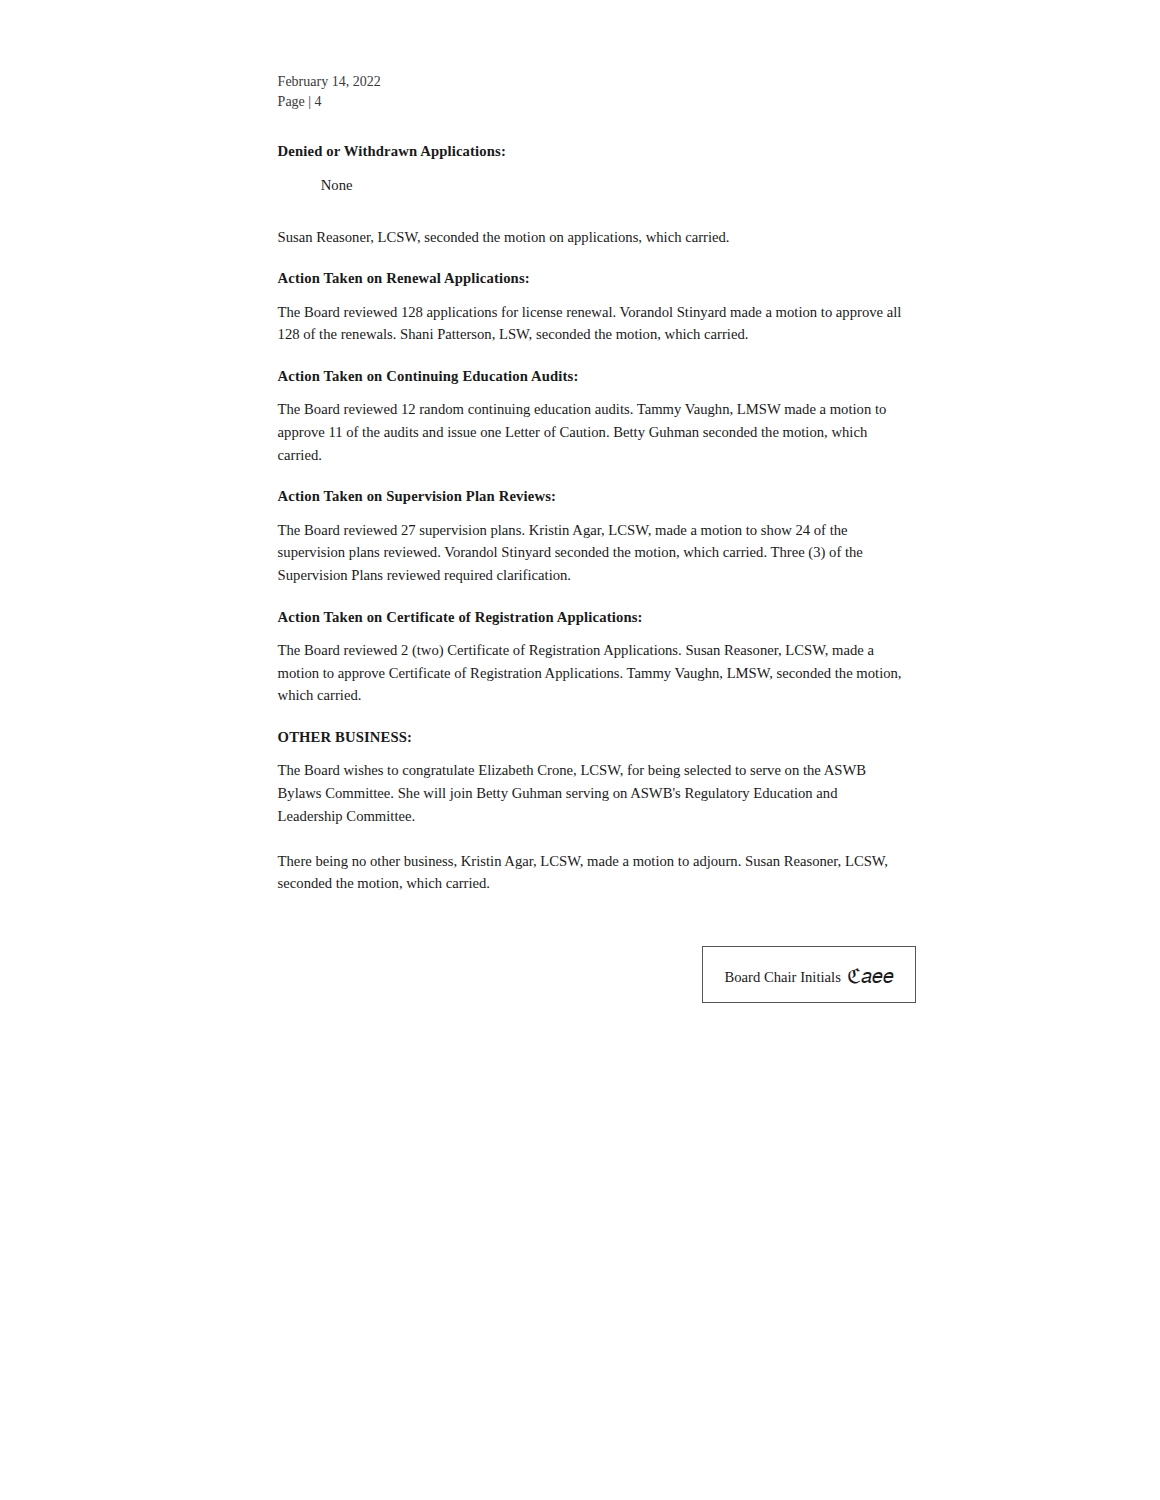February 14, 2022
Page | 4
Denied or Withdrawn Applications:
None
Susan Reasoner, LCSW, seconded the motion on applications, which carried.
Action Taken on Renewal Applications:
The Board reviewed 128 applications for license renewal. Vorandol Stinyard made a motion to approve all 128 of the renewals. Shani Patterson, LSW, seconded the motion, which carried.
Action Taken on Continuing Education Audits:
The Board reviewed 12 random continuing education audits. Tammy Vaughn, LMSW made a motion to approve 11 of the audits and issue one Letter of Caution. Betty Guhman seconded the motion, which carried.
Action Taken on Supervision Plan Reviews:
The Board reviewed 27 supervision plans. Kristin Agar, LCSW, made a motion to show 24 of the supervision plans reviewed. Vorandol Stinyard seconded the motion, which carried. Three (3) of the Supervision Plans reviewed required clarification.
Action Taken on Certificate of Registration Applications:
The Board reviewed 2 (two) Certificate of Registration Applications. Susan Reasoner, LCSW, made a motion to approve Certificate of Registration Applications. Tammy Vaughn, LMSW, seconded the motion, which carried.
OTHER BUSINESS:
The Board wishes to congratulate Elizabeth Crone, LCSW, for being selected to serve on the ASWB Bylaws Committee. She will join Betty Guhman serving on ASWB's Regulatory Education and Leadership Committee.
There being no other business, Kristin Agar, LCSW, made a motion to adjourn. Susan Reasoner, LCSW, seconded the motion, which carried.
Board Chair Initials ℭ𝑎𝑒𝑒